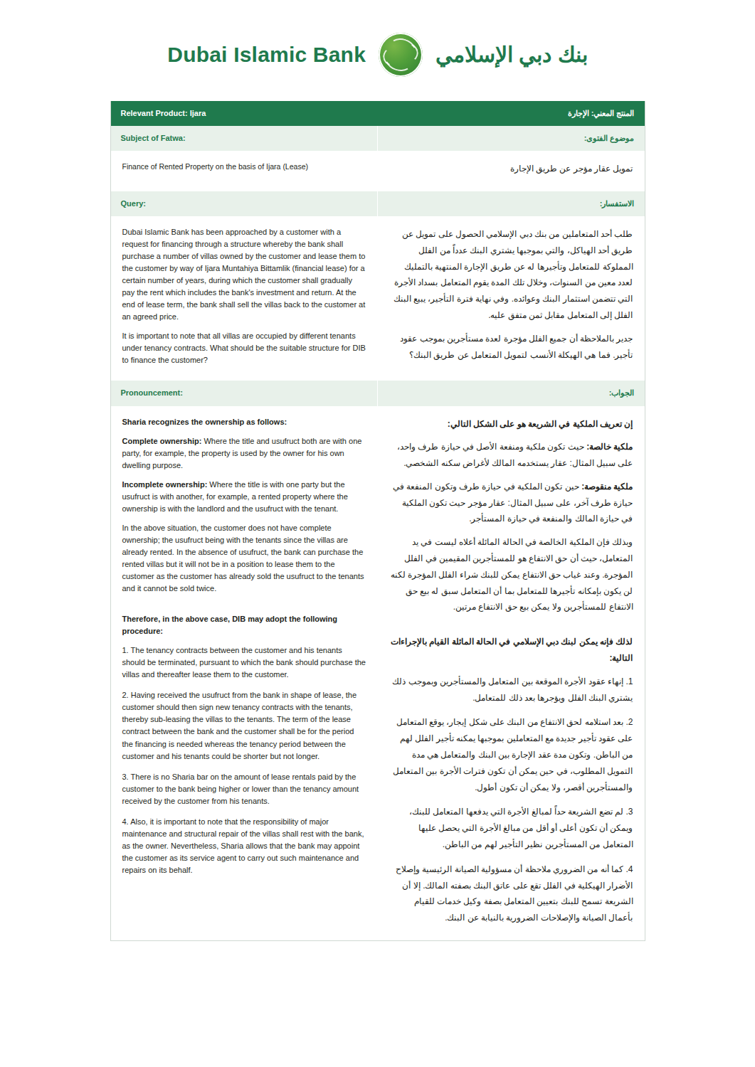Dubai Islamic Bank بنك دبي الإسلامي
Relevant Product: Ijara
المنتج المعني: الإجارة
Subject of Fatwa:
موضوع الفتوى:
Finance of Rented Property on the basis of Ijara (Lease)
تمويل عقار مؤجر عن طريق الإجارة
Query:
الاستفسار:
Dubai Islamic Bank has been approached by a customer with a request for financing through a structure whereby the bank shall purchase a number of villas owned by the customer and lease them to the customer by way of Ijara Muntahiya Bittamlik (financial lease) for a certain number of years, during which the customer shall gradually pay the rent which includes the bank's investment and return. At the end of lease term, the bank shall sell the villas back to the customer at an agreed price.
It is important to note that all villas are occupied by different tenants under tenancy contracts. What should be the suitable structure for DIB to finance the customer?
طلب أحد المتعاملين من بنك دبي الإسلامي الحصول على تمويل عن طريق أحد الهياكل، والتي بموجبها يشتري البنك عدداً من الفلل المملوكة للمتعامل وتأجيرها له عن طريق الإجارة المنتهية بالتمليك لعدد معين من السنوات، وخلال تلك المدة يقوم المتعامل بسداد الأجرة التي تتضمن استثمار البنك وعوائده. وفي نهاية فترة التأجير، يبيع البنك الفلل إلى المتعامل مقابل ثمن متفق عليه.
جدير بالملاحظة أن جميع الفلل مؤجرة لعدة مستأجرين بموجب عقود تأجير. فما هي الهيكلة الأنسب لتمويل المتعامل عن طريق البنك؟
Pronouncement:
الجواب:
Sharia recognizes the ownership as follows:
Complete ownership: Where the title and usufruct both are with one party, for example, the property is used by the owner for his own dwelling purpose.
Incomplete ownership: Where the title is with one party but the usufruct is with another, for example, a rented property where the ownership is with the landlord and the usufruct with the tenant.
In the above situation, the customer does not have complete ownership; the usufruct being with the tenants since the villas are already rented. In the absence of usufruct, the bank can purchase the rented villas but it will not be in a position to lease them to the customer as the customer has already sold the usufruct to the tenants and it cannot be sold twice.
Therefore, in the above case, DIB may adopt the following procedure:
1. The tenancy contracts between the customer and his tenants should be terminated, pursuant to which the bank should purchase the villas and thereafter lease them to the customer.
2. Having received the usufruct from the bank in shape of lease, the customer should then sign new tenancy contracts with the tenants, thereby sub-leasing the villas to the tenants. The term of the lease contract between the bank and the customer shall be for the period the financing is needed whereas the tenancy period between the customer and his tenants could be shorter but not longer.
3. There is no Sharia bar on the amount of lease rentals paid by the customer to the bank being higher or lower than the tenancy amount received by the customer from his tenants.
4. Also, it is important to note that the responsibility of major maintenance and structural repair of the villas shall rest with the bank, as the owner. Nevertheless, Sharia allows that the bank may appoint the customer as its service agent to carry out such maintenance and repairs on its behalf.
إن تعريف الملكية في الشريعة هو على الشكل التالي:
ملكية خالصة: حيث تكون ملكية ومنفعة الأصل في حيازة طرف واحد، على سبيل المثال: عقار يستخدمه المالك لأغراض سكنه الشخصي.
ملكية منقوصة: حين تكون الملكية في حيازة طرف وتكون المنفعة في حيازة طرف آخر، على سبيل المثال: عقار مؤجر حيث تكون الملكية في حيازة المالك والمنفعة في حيازة المستأجر.
وبذلك فإن الملكية الخالصة في الحالة المائلة أعلاه ليست في يد المتعامل، حيث أن حق الانتفاع هو للمستأجرين المقيمين في الفلل المؤجرة. وعند غياب حق الانتفاع يمكن للبنك شراء الفلل المؤجرة لكنه لن يكون بإمكانه تأجيرها للمتعامل بما أن المتعامل سبق له بيع حق الانتفاع للمستأجرين ولا يمكن بيع حق الانتفاع مرتين.
لذلك فإنه يمكن لبنك دبي الإسلامي في الحالة المائلة القيام بالإجراءات التالية:
1. إنهاء عقود الأجرة الموقعة بين المتعامل والمستأجرين وبموجب ذلك يشتري البنك الفلل ويؤجرها بعد ذلك للمتعامل.
2. بعد استلامه لحق الانتفاع من البنك على شكل إيجار، يوقع المتعامل على عقود تأجير جديدة مع المتعاملين بموجبها يمكنه تأجير الفلل لهم من الباطن. وتكون مدة عقد الإجارة بين البنك والمتعامل هي مدة التمويل المطلوب، في حين يمكن أن تكون فترات الأجرة بين المتعامل والمستأجرين أقصر، ولا يمكن أن تكون أطول.
3. لم تضع الشريعة حداً لمبالغ الأجرة التي يدفعها المتعامل للبنك، ويمكن أن تكون أعلى أو أقل من مبالغ الأجرة التي يحصل عليها المتعامل من المستأجرين نظير التأجير لهم من الباطن.
4. كما أنه من الضروري ملاحظة أن مسؤولية الصيانة الرئيسية وإصلاح الأضرار الهيكلية في الفلل تقع على عاتق البنك بصفته المالك. إلا أن الشريعة تسمح للبنك بتعيين المتعامل بصفة وكيل خدمات للقيام بأعمال الصيانة والإصلاحات الضرورية بالنيابة عن البنك.